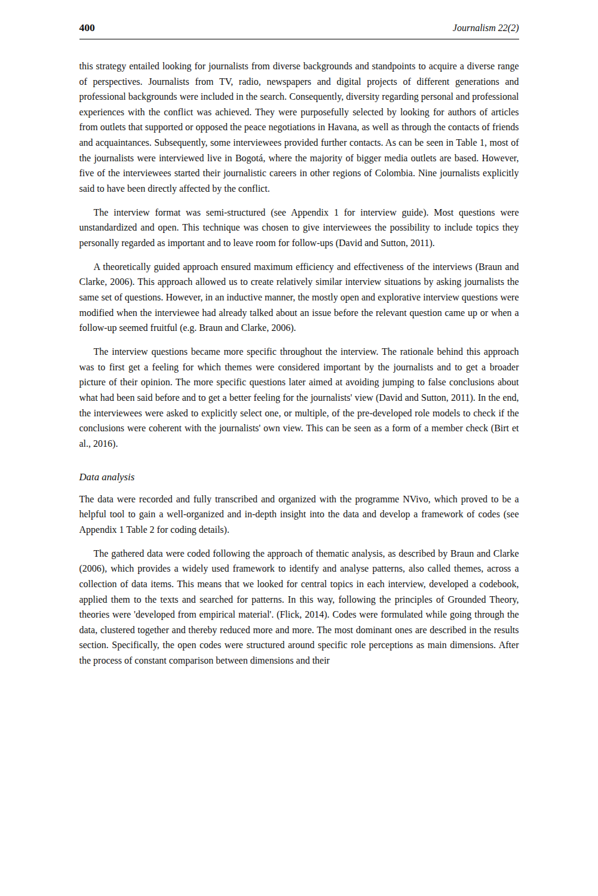400 Journalism 22(2)
this strategy entailed looking for journalists from diverse backgrounds and standpoints to acquire a diverse range of perspectives. Journalists from TV, radio, newspapers and digital projects of different generations and professional backgrounds were included in the search. Consequently, diversity regarding personal and professional experiences with the conflict was achieved. They were purposefully selected by looking for authors of articles from outlets that supported or opposed the peace negotiations in Havana, as well as through the contacts of friends and acquaintances. Subsequently, some interviewees provided further contacts. As can be seen in Table 1, most of the journalists were interviewed live in Bogotá, where the majority of bigger media outlets are based. However, five of the interviewees started their journalistic careers in other regions of Colombia. Nine journalists explicitly said to have been directly affected by the conflict.
The interview format was semi-structured (see Appendix 1 for interview guide). Most questions were unstandardized and open. This technique was chosen to give interviewees the possibility to include topics they personally regarded as important and to leave room for follow-ups (David and Sutton, 2011).
A theoretically guided approach ensured maximum efficiency and effectiveness of the interviews (Braun and Clarke, 2006). This approach allowed us to create relatively similar interview situations by asking journalists the same set of questions. However, in an inductive manner, the mostly open and explorative interview questions were modified when the interviewee had already talked about an issue before the relevant question came up or when a follow-up seemed fruitful (e.g. Braun and Clarke, 2006).
The interview questions became more specific throughout the interview. The rationale behind this approach was to first get a feeling for which themes were considered important by the journalists and to get a broader picture of their opinion. The more specific questions later aimed at avoiding jumping to false conclusions about what had been said before and to get a better feeling for the journalists' view (David and Sutton, 2011). In the end, the interviewees were asked to explicitly select one, or multiple, of the pre-developed role models to check if the conclusions were coherent with the journalists' own view. This can be seen as a form of a member check (Birt et al., 2016).
Data analysis
The data were recorded and fully transcribed and organized with the programme NVivo, which proved to be a helpful tool to gain a well-organized and in-depth insight into the data and develop a framework of codes (see Appendix 1 Table 2 for coding details).
The gathered data were coded following the approach of thematic analysis, as described by Braun and Clarke (2006), which provides a widely used framework to identify and analyse patterns, also called themes, across a collection of data items. This means that we looked for central topics in each interview, developed a codebook, applied them to the texts and searched for patterns. In this way, following the principles of Grounded Theory, theories were 'developed from empirical material'. (Flick, 2014). Codes were formulated while going through the data, clustered together and thereby reduced more and more. The most dominant ones are described in the results section. Specifically, the open codes were structured around specific role perceptions as main dimensions. After the process of constant comparison between dimensions and their